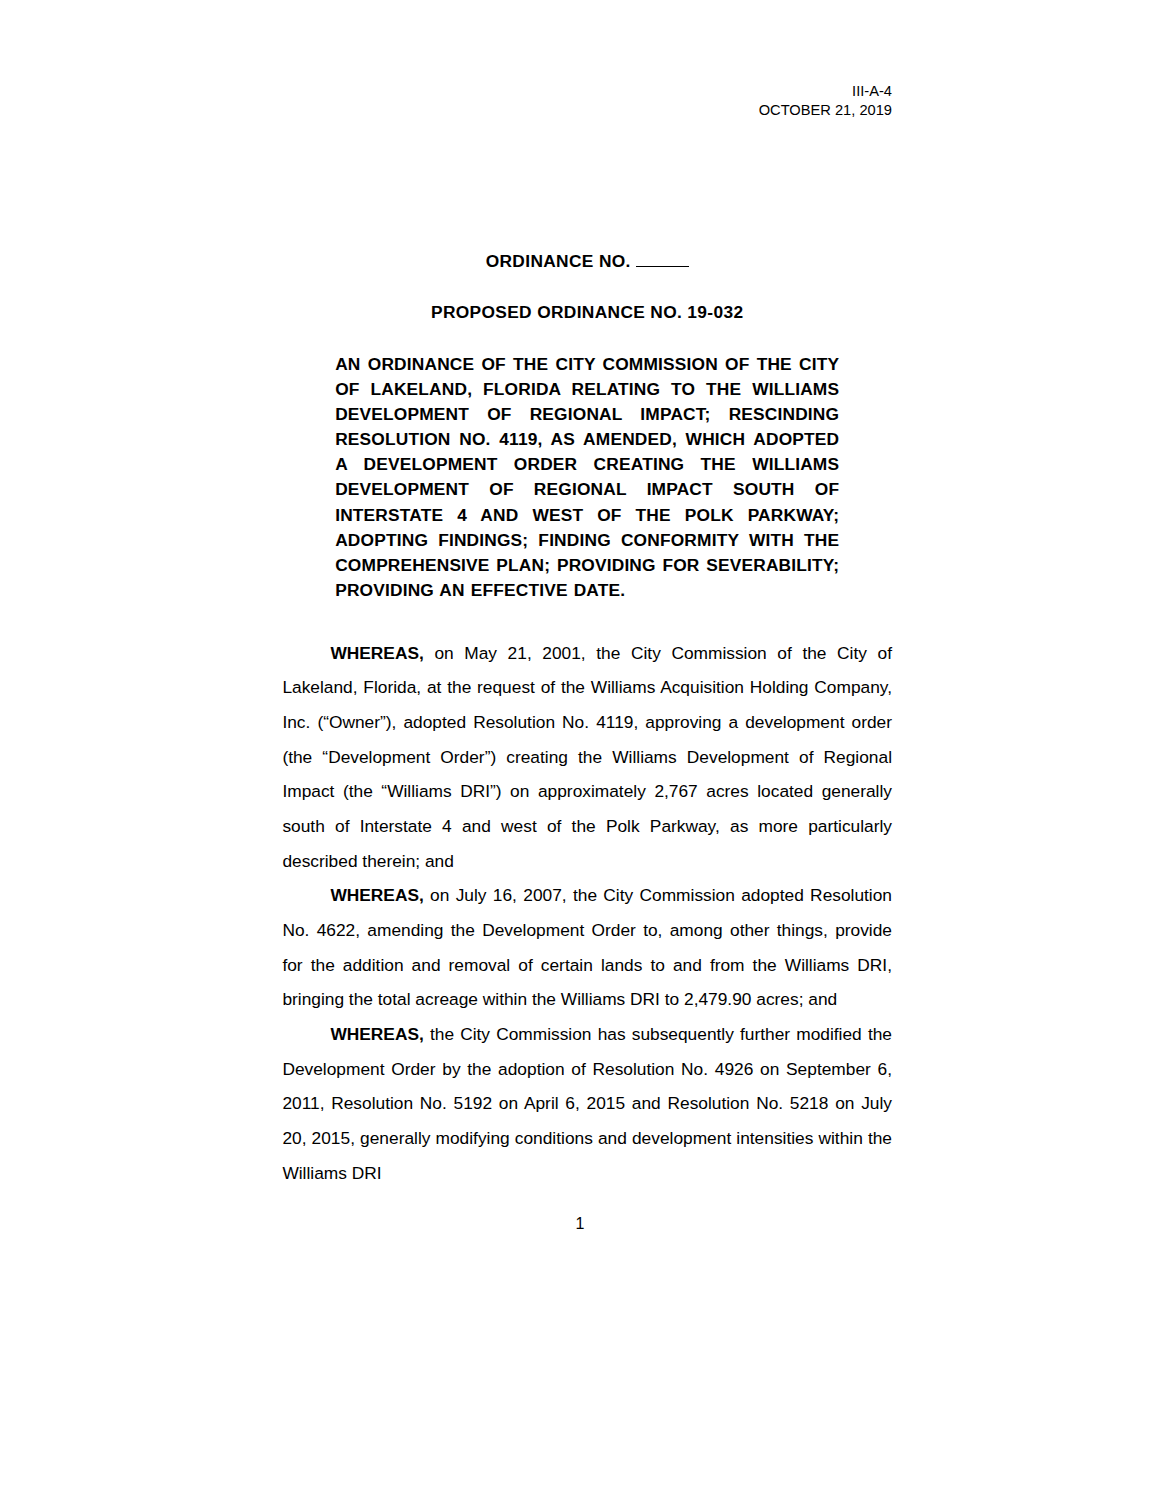III-A-4
OCTOBER 21, 2019
ORDINANCE NO.
PROPOSED ORDINANCE NO. 19-032
AN ORDINANCE OF THE CITY COMMISSION OF THE CITY OF LAKELAND, FLORIDA RELATING TO THE WILLIAMS DEVELOPMENT OF REGIONAL IMPACT; RESCINDING RESOLUTION NO. 4119, AS AMENDED, WHICH ADOPTED A DEVELOPMENT ORDER CREATING THE WILLIAMS DEVELOPMENT OF REGIONAL IMPACT SOUTH OF INTERSTATE 4 AND WEST OF THE POLK PARKWAY; ADOPTING FINDINGS; FINDING CONFORMITY WITH THE COMPREHENSIVE PLAN; PROVIDING FOR SEVERABILITY; PROVIDING AN EFFECTIVE DATE.
WHEREAS, on May 21, 2001, the City Commission of the City of Lakeland, Florida, at the request of the Williams Acquisition Holding Company, Inc. (“Owner”), adopted Resolution No. 4119, approving a development order (the “Development Order”) creating the Williams Development of Regional Impact (the “Williams DRI”) on approximately 2,767 acres located generally south of Interstate 4 and west of the Polk Parkway, as more particularly described therein; and
WHEREAS, on July 16, 2007, the City Commission adopted Resolution No. 4622, amending the Development Order to, among other things, provide for the addition and removal of certain lands to and from the Williams DRI, bringing the total acreage within the Williams DRI to 2,479.90 acres; and
WHEREAS, the City Commission has subsequently further modified the Development Order by the adoption of Resolution No. 4926 on September 6, 2011, Resolution No. 5192 on April 6, 2015 and Resolution No. 5218 on July 20, 2015, generally modifying conditions and development intensities within the Williams DRI
1